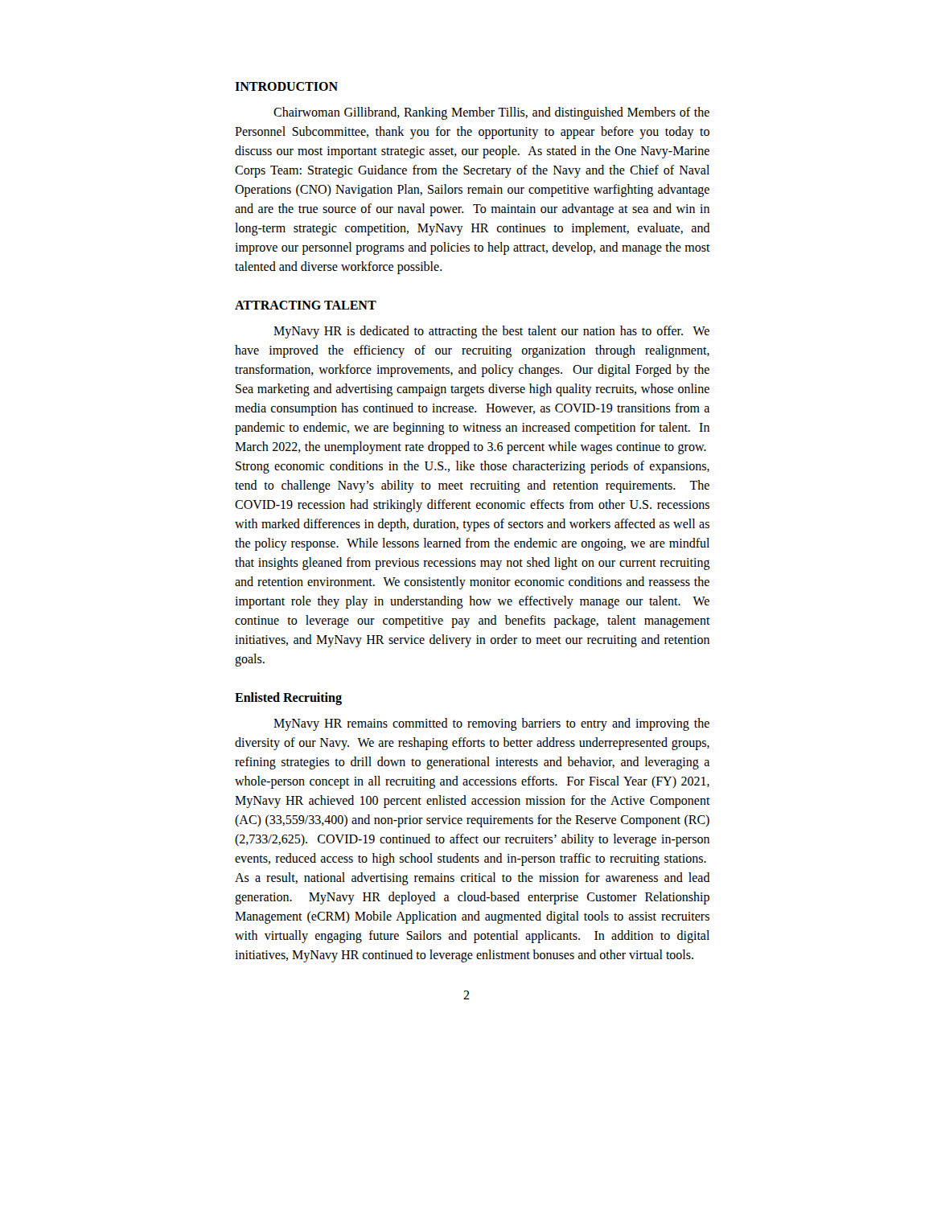INTRODUCTION
Chairwoman Gillibrand, Ranking Member Tillis, and distinguished Members of the Personnel Subcommittee, thank you for the opportunity to appear before you today to discuss our most important strategic asset, our people. As stated in the One Navy-Marine Corps Team: Strategic Guidance from the Secretary of the Navy and the Chief of Naval Operations (CNO) Navigation Plan, Sailors remain our competitive warfighting advantage and are the true source of our naval power. To maintain our advantage at sea and win in long-term strategic competition, MyNavy HR continues to implement, evaluate, and improve our personnel programs and policies to help attract, develop, and manage the most talented and diverse workforce possible.
ATTRACTING TALENT
MyNavy HR is dedicated to attracting the best talent our nation has to offer. We have improved the efficiency of our recruiting organization through realignment, transformation, workforce improvements, and policy changes. Our digital Forged by the Sea marketing and advertising campaign targets diverse high quality recruits, whose online media consumption has continued to increase. However, as COVID-19 transitions from a pandemic to endemic, we are beginning to witness an increased competition for talent. In March 2022, the unemployment rate dropped to 3.6 percent while wages continue to grow. Strong economic conditions in the U.S., like those characterizing periods of expansions, tend to challenge Navy’s ability to meet recruiting and retention requirements. The COVID-19 recession had strikingly different economic effects from other U.S. recessions with marked differences in depth, duration, types of sectors and workers affected as well as the policy response. While lessons learned from the endemic are ongoing, we are mindful that insights gleaned from previous recessions may not shed light on our current recruiting and retention environment. We consistently monitor economic conditions and reassess the important role they play in understanding how we effectively manage our talent. We continue to leverage our competitive pay and benefits package, talent management initiatives, and MyNavy HR service delivery in order to meet our recruiting and retention goals.
Enlisted Recruiting
MyNavy HR remains committed to removing barriers to entry and improving the diversity of our Navy. We are reshaping efforts to better address underrepresented groups, refining strategies to drill down to generational interests and behavior, and leveraging a whole-person concept in all recruiting and accessions efforts. For Fiscal Year (FY) 2021, MyNavy HR achieved 100 percent enlisted accession mission for the Active Component (AC) (33,559/33,400) and non-prior service requirements for the Reserve Component (RC) (2,733/2,625). COVID-19 continued to affect our recruiters’ ability to leverage in-person events, reduced access to high school students and in-person traffic to recruiting stations. As a result, national advertising remains critical to the mission for awareness and lead generation. MyNavy HR deployed a cloud-based enterprise Customer Relationship Management (eCRM) Mobile Application and augmented digital tools to assist recruiters with virtually engaging future Sailors and potential applicants. In addition to digital initiatives, MyNavy HR continued to leverage enlistment bonuses and other virtual tools.
2